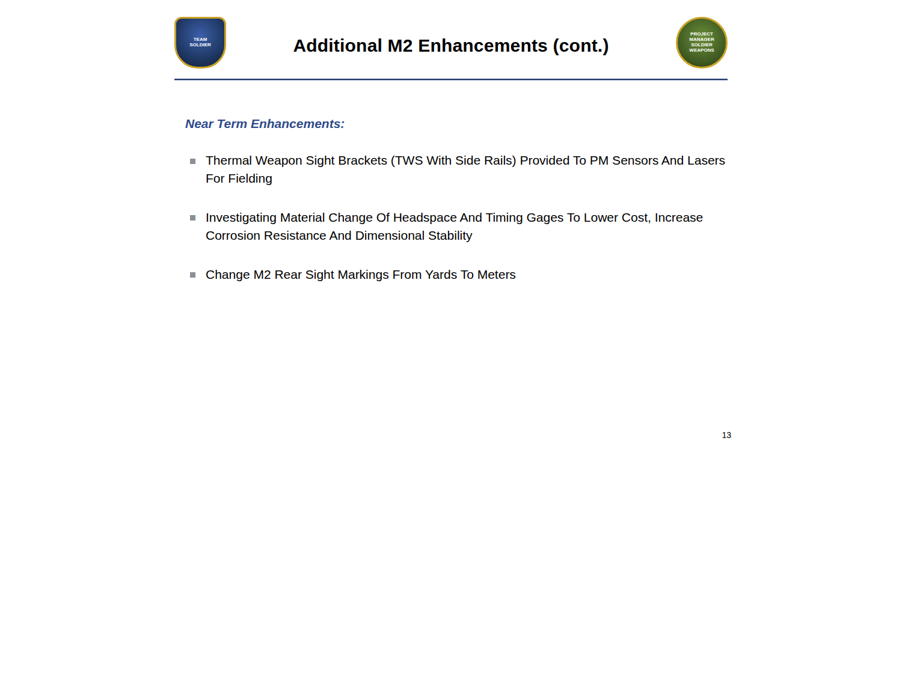TEAM SOLDIER
Additional M2 Enhancements (cont.)
PROJECT MANAGER SOLDIER WEAPONS
Near Term Enhancements:
Thermal Weapon Sight Brackets (TWS With Side Rails) Provided To PM Sensors And Lasers For Fielding
Investigating Material Change Of Headspace And Timing Gages To Lower Cost, Increase Corrosion Resistance And Dimensional Stability
Change M2 Rear Sight Markings From Yards To Meters
13